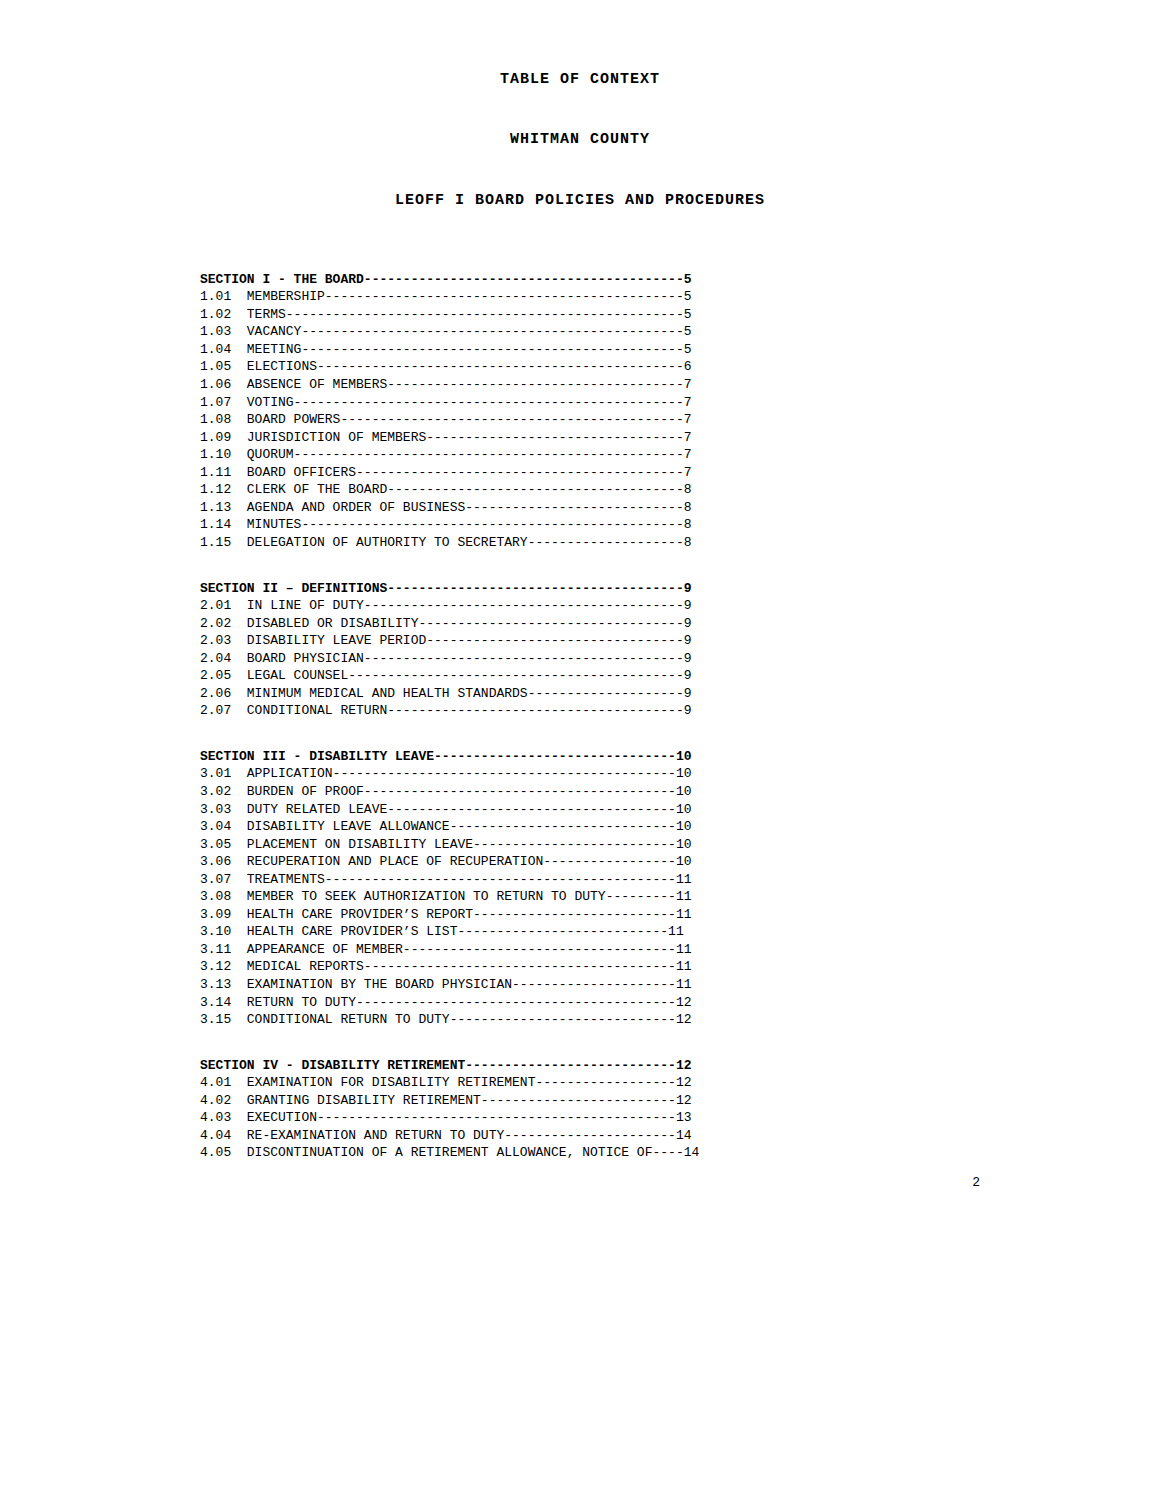TABLE OF CONTEXT
WHITMAN COUNTY
LEOFF I BOARD POLICIES AND PROCEDURES
SECTION I - THE BOARD-----------------------------------------5 1.01 MEMBERSHIP----------------------------------------------5 1.02 TERMS---------------------------------------------------5 1.03 VACANCY-------------------------------------------------5 1.04 MEETING-------------------------------------------------5 1.05 ELECTIONS-----------------------------------------------6 1.06 ABSENCE OF MEMBERS--------------------------------------7 1.07 VOTING--------------------------------------------------7 1.08 BOARD POWERS--------------------------------------------7 1.09 JURISDICTION OF MEMBERS---------------------------------7 1.10 QUORUM--------------------------------------------------7 1.11 BOARD OFFICERS------------------------------------------7 1.12 CLERK OF THE BOARD--------------------------------------8 1.13 AGENDA AND ORDER OF BUSINESS----------------------------8 1.14 MINUTES-------------------------------------------------8 1.15 DELEGATION OF AUTHORITY TO SECRETARY--------------------8
SECTION II – DEFINITIONS--------------------------------------9 2.01 IN LINE OF DUTY-----------------------------------------9 2.02 DISABLED OR DISABILITY----------------------------------9 2.03 DISABILITY LEAVE PERIOD---------------------------------9 2.04 BOARD PHYSICIAN-----------------------------------------9 2.05 LEGAL COUNSEL-------------------------------------------9 2.06 MINIMUM MEDICAL AND HEALTH STANDARDS--------------------9 2.07 CONDITIONAL RETURN--------------------------------------9
SECTION III - DISABILITY LEAVE-------------------------------10 3.01 APPLICATION--------------------------------------------10 3.02 BURDEN OF PROOF----------------------------------------10 3.03 DUTY RELATED LEAVE-------------------------------------10 3.04 DISABILITY LEAVE ALLOWANCE-----------------------------10 3.05 PLACEMENT ON DISABILITY LEAVE--------------------------10 3.06 RECUPERATION AND PLACE OF RECUPERATION-----------------10 3.07 TREATMENTS---------------------------------------------11 3.08 MEMBER TO SEEK AUTHORIZATION TO RETURN TO DUTY---------11 3.09 HEALTH CARE PROVIDER’S REPORT--------------------------11 3.10 HEALTH CARE PROVIDER’S LIST---------------------------11 3.11 APPEARANCE OF MEMBER-----------------------------------11 3.12 MEDICAL REPORTS----------------------------------------11 3.13 EXAMINATION BY THE BOARD PHYSICIAN---------------------11 3.14 RETURN TO DUTY-----------------------------------------12 3.15 CONDITIONAL RETURN TO DUTY-----------------------------12
SECTION IV - DISABILITY RETIREMENT---------------------------12 4.01 EXAMINATION FOR DISABILITY RETIREMENT------------------12 4.02 GRANTING DISABILITY RETIREMENT-------------------------12 4.03 EXECUTION----------------------------------------------13 4.04 RE-EXAMINATION AND RETURN TO DUTY----------------------14 4.05 DISCONTINUATION OF A RETIREMENT ALLOWANCE, NOTICE OF----14
2